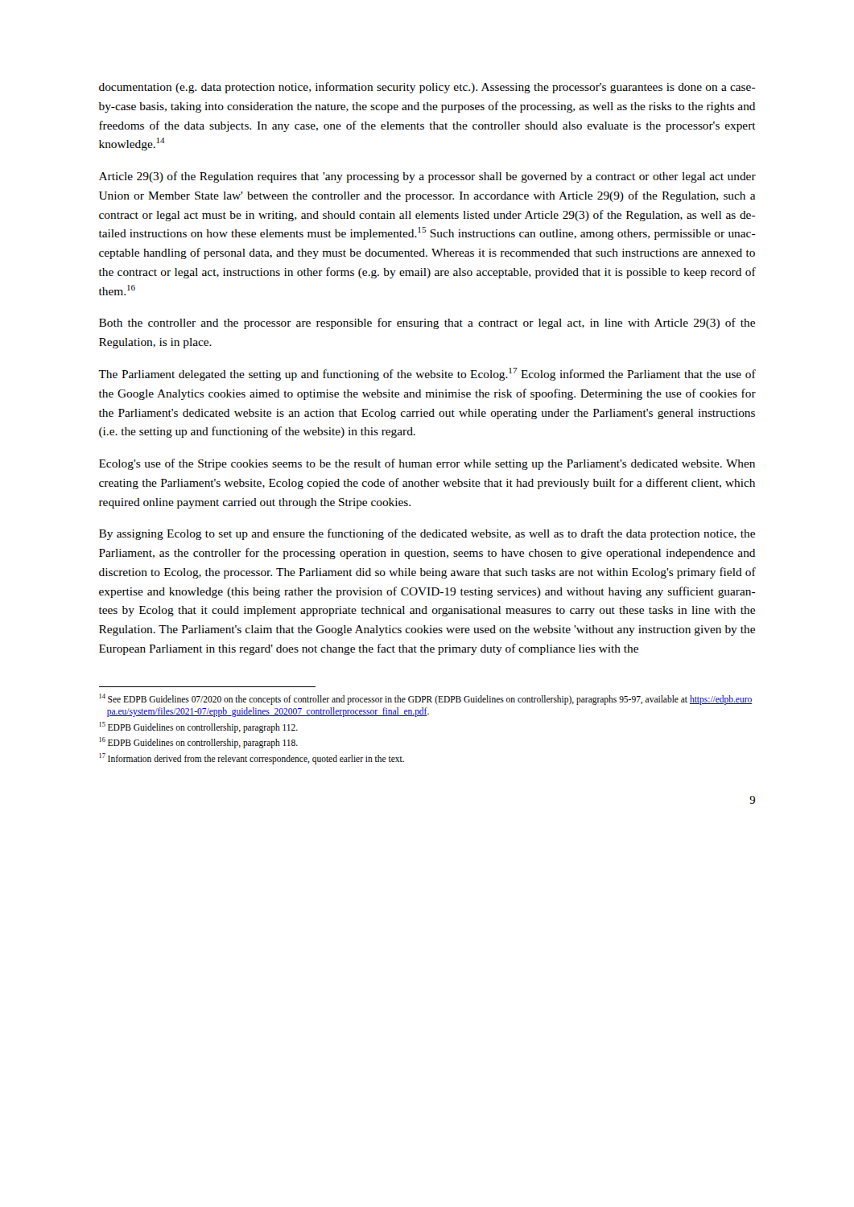documentation (e.g. data protection notice, information security policy etc.). Assessing the processor's guarantees is done on a case-by-case basis, taking into consideration the nature, the scope and the purposes of the processing, as well as the risks to the rights and freedoms of the data subjects. In any case, one of the elements that the controller should also evaluate is the processor's expert knowledge.14
Article 29(3) of the Regulation requires that 'any processing by a processor shall be governed by a contract or other legal act under Union or Member State law' between the controller and the processor. In accordance with Article 29(9) of the Regulation, such a contract or legal act must be in writing, and should contain all elements listed under Article 29(3) of the Regulation, as well as detailed instructions on how these elements must be implemented.15 Such instructions can outline, among others, permissible or unacceptable handling of personal data, and they must be documented. Whereas it is recommended that such instructions are annexed to the contract or legal act, instructions in other forms (e.g. by email) are also acceptable, provided that it is possible to keep record of them.16
Both the controller and the processor are responsible for ensuring that a contract or legal act, in line with Article 29(3) of the Regulation, is in place.
The Parliament delegated the setting up and functioning of the website to Ecolog.17 Ecolog informed the Parliament that the use of the Google Analytics cookies aimed to optimise the website and minimise the risk of spoofing. Determining the use of cookies for the Parliament's dedicated website is an action that Ecolog carried out while operating under the Parliament's general instructions (i.e. the setting up and functioning of the website) in this regard.
Ecolog's use of the Stripe cookies seems to be the result of human error while setting up the Parliament's dedicated website. When creating the Parliament's website, Ecolog copied the code of another website that it had previously built for a different client, which required online payment carried out through the Stripe cookies.
By assigning Ecolog to set up and ensure the functioning of the dedicated website, as well as to draft the data protection notice, the Parliament, as the controller for the processing operation in question, seems to have chosen to give operational independence and discretion to Ecolog, the processor. The Parliament did so while being aware that such tasks are not within Ecolog's primary field of expertise and knowledge (this being rather the provision of COVID-19 testing services) and without having any sufficient guarantees by Ecolog that it could implement appropriate technical and organisational measures to carry out these tasks in line with the Regulation. The Parliament's claim that the Google Analytics cookies were used on the website 'without any instruction given by the European Parliament in this regard' does not change the fact that the primary duty of compliance lies with the
14 See EDPB Guidelines 07/2020 on the concepts of controller and processor in the GDPR (EDPB Guidelines on controllership), paragraphs 95-97, available at https://edpb.europa.eu/system/files/2021-07/eppb_guidelines_202007_controllerprocessor_final_en.pdf.
15 EDPB Guidelines on controllership, paragraph 112.
16 EDPB Guidelines on controllership, paragraph 118.
17 Information derived from the relevant correspondence, quoted earlier in the text.
9